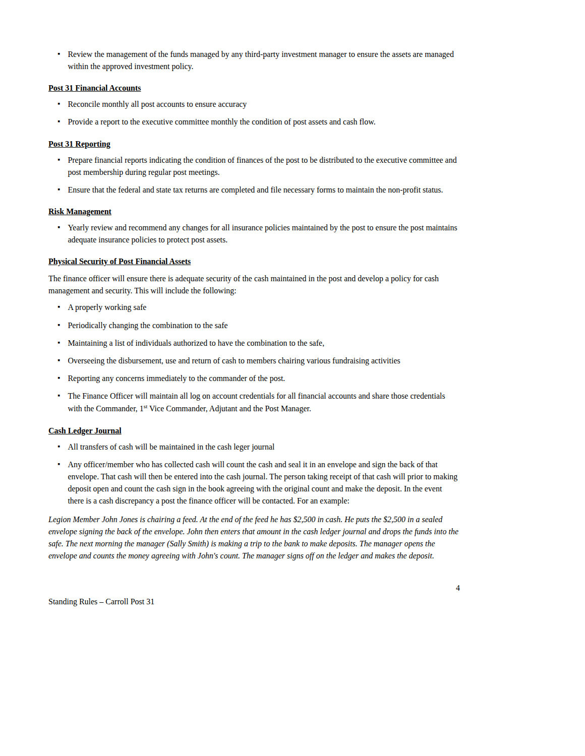Review the management of the funds managed by any third-party investment manager to ensure the assets are managed within the approved investment policy.
Post 31 Financial Accounts
Reconcile monthly all post accounts to ensure accuracy
Provide a report to the executive committee monthly the condition of post assets and cash flow.
Post 31 Reporting
Prepare financial reports indicating the condition of finances of the post to be distributed to the executive committee and post membership during regular post meetings.
Ensure that the federal and state tax returns are completed and file necessary forms to maintain the non-profit status.
Risk Management
Yearly review and recommend any changes for all insurance policies maintained by the post to ensure the post maintains adequate insurance policies to protect post assets.
Physical Security of Post Financial Assets
The finance officer will ensure there is adequate security of the cash maintained in the post and develop a policy for cash management and security. This will include the following:
A properly working safe
Periodically changing the combination to the safe
Maintaining a list of individuals authorized to have the combination to the safe,
Overseeing the disbursement, use and return of cash to members chairing various fundraising activities
Reporting any concerns immediately to the commander of the post.
The Finance Officer will maintain all log on account credentials for all financial accounts and share those credentials with the Commander, 1st Vice Commander, Adjutant and the Post Manager.
Cash Ledger Journal
All transfers of cash will be maintained in the cash leger journal
Any officer/member who has collected cash will count the cash and seal it in an envelope and sign the back of that envelope. That cash will then be entered into the cash journal. The person taking receipt of that cash will prior to making deposit open and count the cash sign in the book agreeing with the original count and make the deposit. In the event there is a cash discrepancy a post the finance officer will be contacted. For an example:
Legion Member John Jones is chairing a feed. At the end of the feed he has $2,500 in cash. He puts the $2,500 in a sealed envelope signing the back of the envelope. John then enters that amount in the cash ledger journal and drops the funds into the safe. The next morning the manager (Sally Smith) is making a trip to the bank to make deposits. The manager opens the envelope and counts the money agreeing with John's count. The manager signs off on the ledger and makes the deposit.
4
Standing Rules – Carroll Post 31